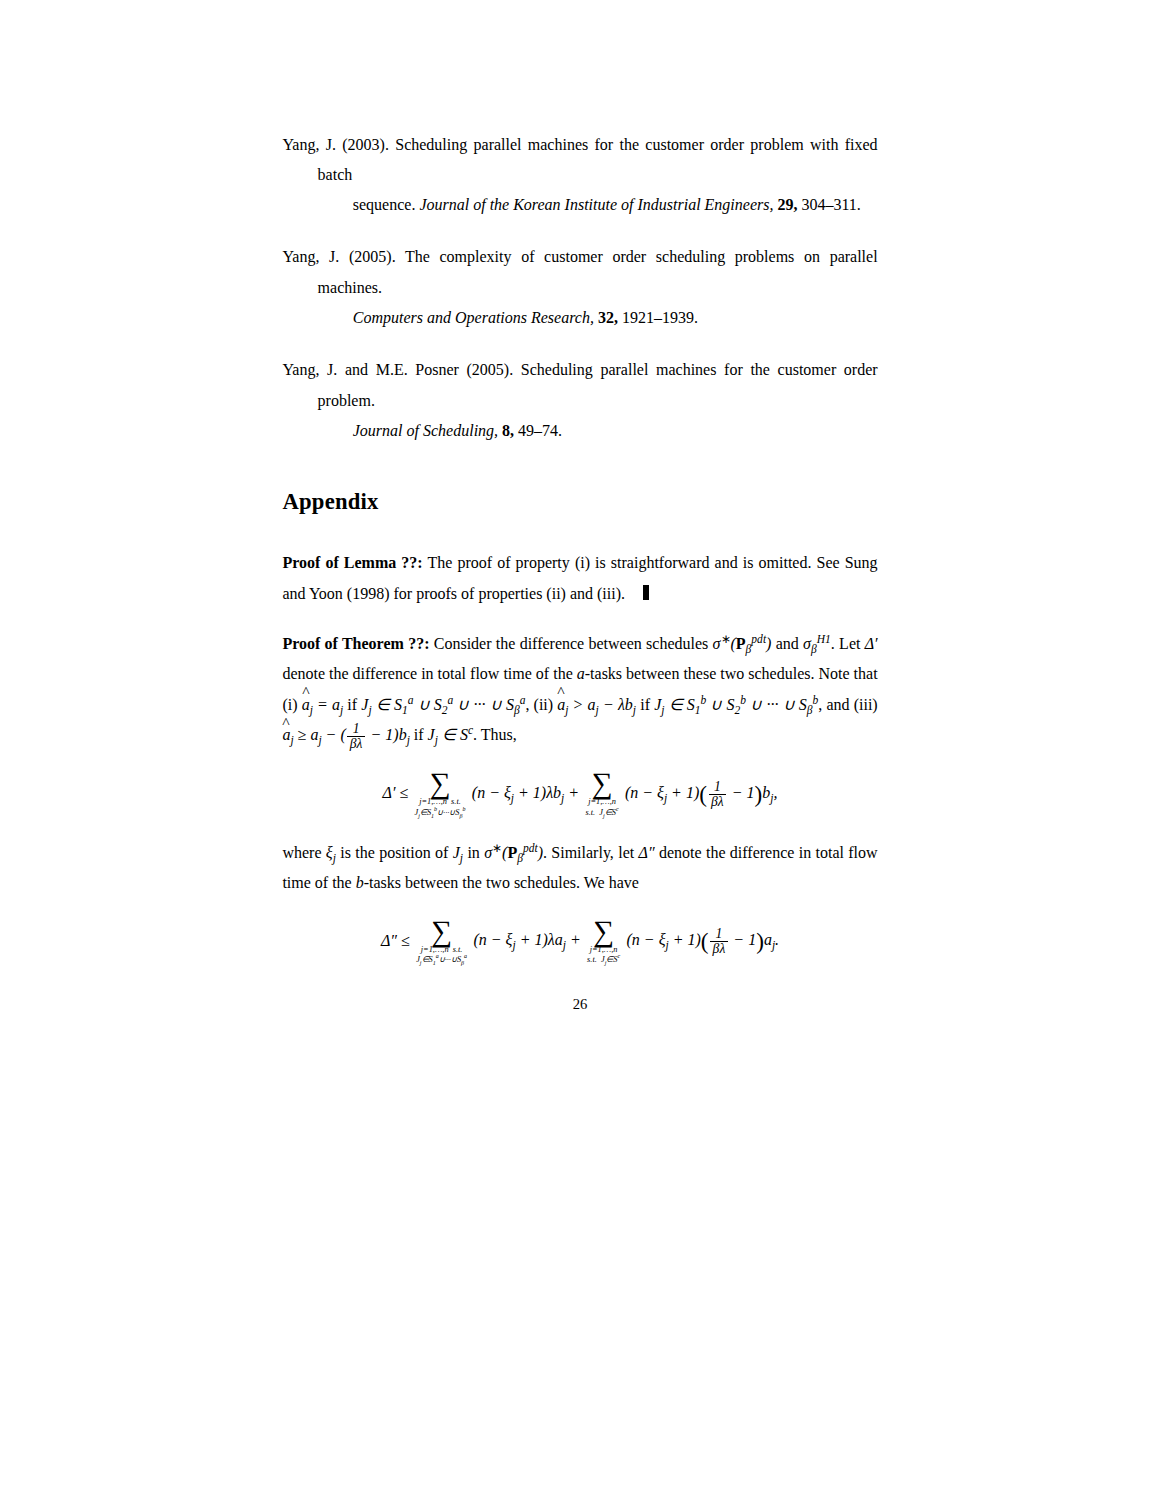Yang, J. (2003). Scheduling parallel machines for the customer order problem with fixed batch sequence. Journal of the Korean Institute of Industrial Engineers, 29, 304–311.
Yang, J. (2005). The complexity of customer order scheduling problems on parallel machines. Computers and Operations Research, 32, 1921–1939.
Yang, J. and M.E. Posner (2005). Scheduling parallel machines for the customer order problem. Journal of Scheduling, 8, 49–74.
Appendix
Proof of Lemma ??: The proof of property (i) is straightforward and is omitted. See Sung and Yoon (1998) for proofs of properties (ii) and (iii).
Proof of Theorem ??: Consider the difference between schedules σ∗(Pβpdt) and σβH1. Let Δ′ denote the difference in total flow time of the a-tasks between these two schedules. Note that (i) aj = aj if Jj ∈ S1a ∪ S2a ∪ ··· ∪ Sβa, (ii) aj > aj − λbj if Jj ∈ S1b ∪ S2b ∪ ··· ∪ Sβb, and (iii) aj ≥ aj − (1 βλ − 1)bj if Jj ∈ Sc. Thus,
Δ′ ≤ ∑ j=1,…,n s.t. Jj∈S1b∪···∪Sβb (n − ξj + 1)λbj + ∑ j=1,…,n s.t. Jj∈Sc (n − ξj + 1)(1 βλ − 1) bj,
where ξj is the position of Jj in σ∗(Pβpdt). Similarly, let Δ″ denote the difference in total flow time of the b-tasks between the two schedules. We have
Δ″ ≤ ∑ j=1,…,n s.t. Jj∈S1a∪···∪Sβa (n − ξj + 1)λaj + ∑ j=1,…,n s.t. Jj∈Sc (n − ξj + 1)(1 βλ − 1) aj.
26